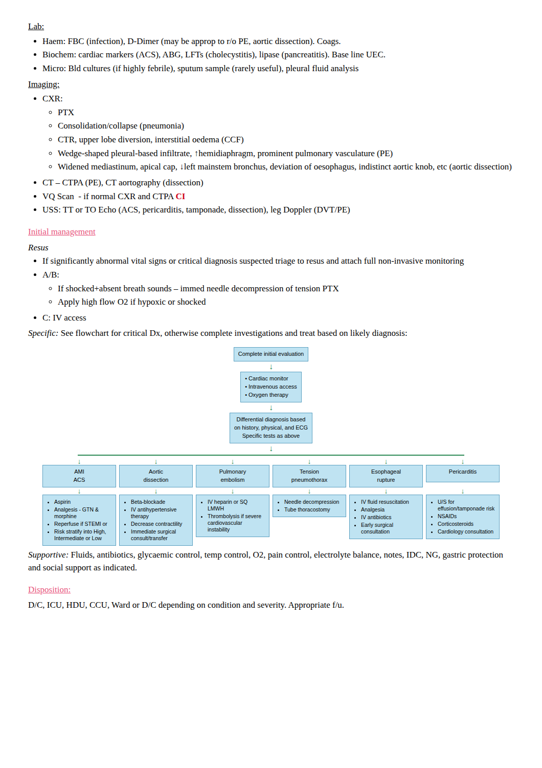Lab:
Haem: FBC (infection), D-Dimer (may be approp to r/o PE, aortic dissection). Coags.
Biochem: cardiac markers (ACS), ABG, LFTs (cholecystitis), lipase (pancreatitis). Base line UEC.
Micro: Bld cultures (if highly febrile), sputum sample (rarely useful), pleural fluid analysis
Imaging:
CXR:
PTX
Consolidation/collapse (pneumonia)
CTR, upper lobe diversion, interstitial oedema (CCF)
Wedge-shaped pleural-based infiltrate, ↑hemidiaphragm, prominent pulmonary vasculature (PE)
Widened mediastinum, apical cap, ↓left mainstem bronchus, deviation of oesophagus, indistinct aortic knob, etc (aortic dissection)
CT – CTPA (PE), CT aortography (dissection)
VQ Scan - if normal CXR and CTPA CI
USS: TT or TO Echo (ACS, pericarditis, tamponade, dissection), leg Doppler (DVT/PE)
Initial management
Resus
If significantly abnormal vital signs or critical diagnosis suspected triage to resus and attach full non-invasive monitoring
A/B:
If shocked+absent breath sounds – immed needle decompression of tension PTX
Apply high flow O2 if hypoxic or shocked
C: IV access
Specific: See flowchart for critical Dx, otherwise complete investigations and treat based on likely diagnosis:
Complete initial evaluation
↓
• Cardiac monitor
• Intravenous access
• Oxygen therapy
↓
Differential diagnosis based
on history, physical, and ECG
Specific tests as above
↓
| ↓ | ↓ | ↓ | ↓ | ↓ | ↓ |
| AMI ACS | Aortic dissection | Pulmonary embolism | Tension pneumothorax | Esophageal rupture | Pericarditis |
| ↓ | ↓ | ↓ | ↓ | ↓ | ↓ |
| Aspirin Analgesis - GTN & morphine Reperfuse if STEMI or Risk stratify into High, Intermediate or Low | Beta-blockade IV antihypertensive therapy Decrease contractility Immediate surgical consult/transfer | IV heparin or SQ LMWH Thrombolysis if severe cardiovascular instability | Needle decompression Tube thoracostomy | IV fluid resuscitation Analgesia IV antibiotics Early surgical consultation | U/S for effusion/tamponade risk NSAIDs Corticosteroids Cardiology consultation |
Supportive: Fluids, antibiotics, glycaemic control, temp control, O2, pain control, electrolyte balance, notes, IDC, NG, gastric protection and social support as indicated.
Disposition:
D/C, ICU, HDU, CCU, Ward or D/C depending on condition and severity. Appropriate f/u.